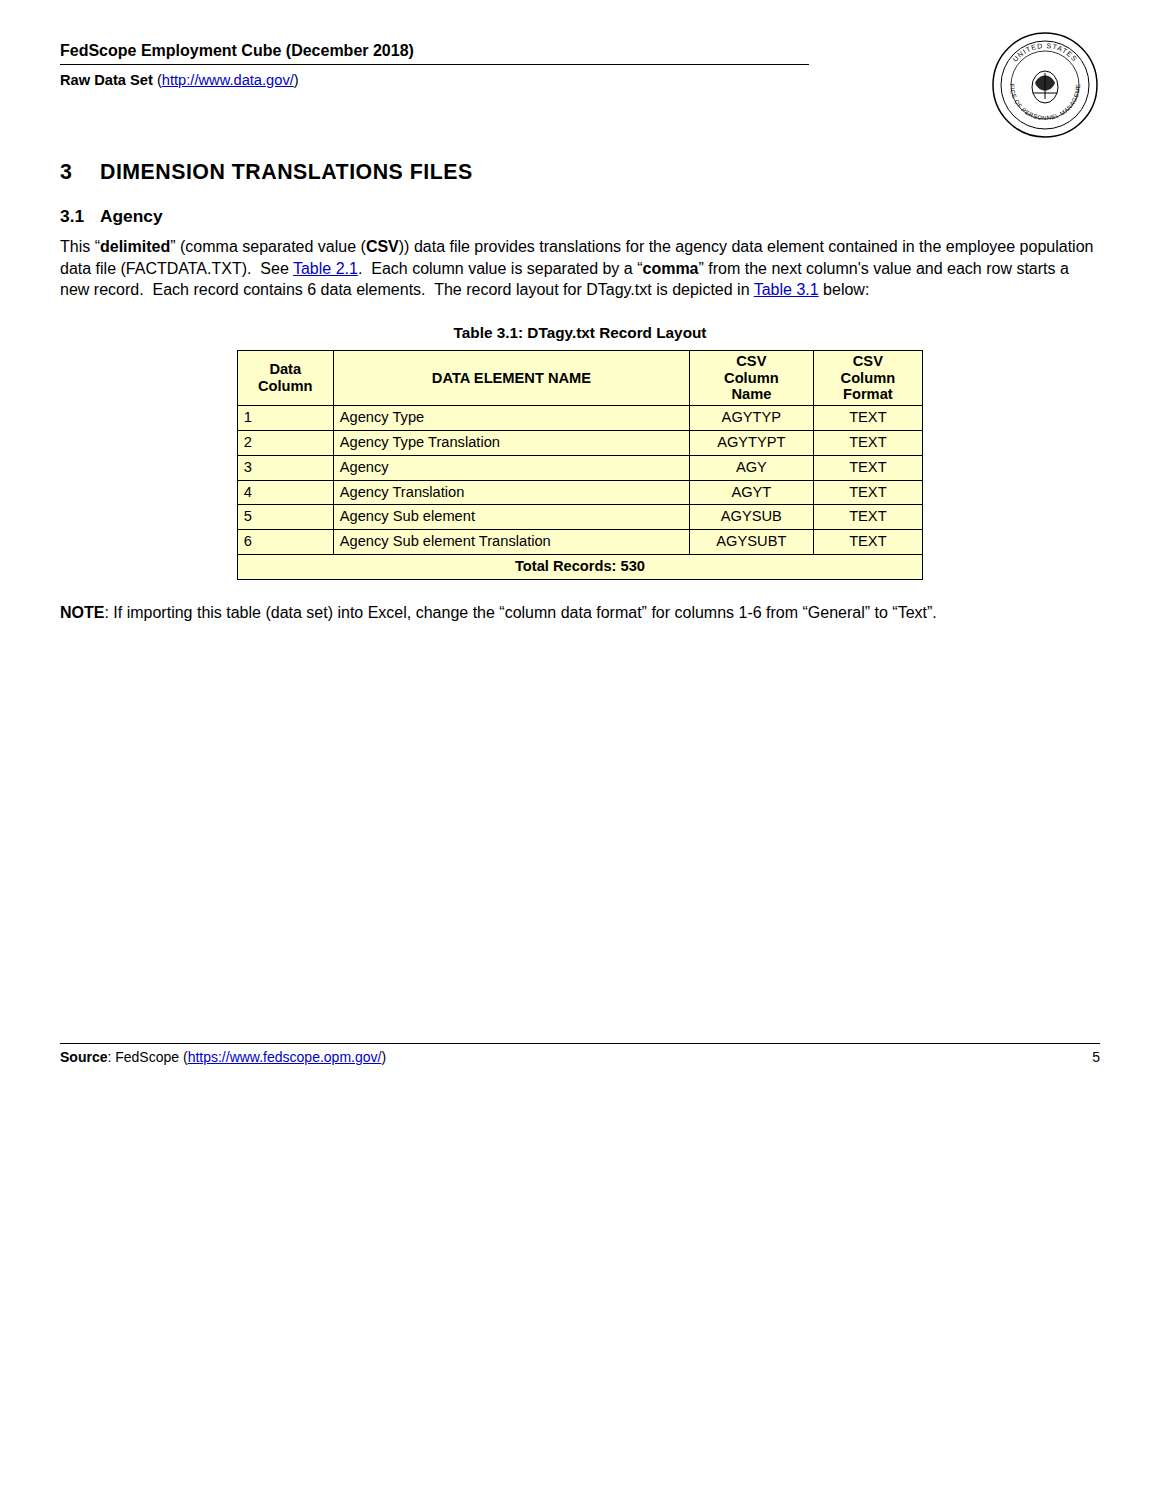FedScope Employment Cube (December 2018)
Raw Data Set (http://www.data.gov/)
UNITED STATES OFFICE OF PERSONNEL MANAGEMENT
3 DIMENSION TRANSLATIONS FILES
3.1 Agency
This “delimited” (comma separated value (CSV)) data file provides translations for the agency data element contained in the employee population data file (FACTDATA.TXT). See Table 2.1. Each column value is separated by a “comma” from the next column's value and each row starts a new record. Each record contains 6 data elements. The record layout for DTagy.txt is depicted in Table 3.1 below:
Table 3.1: DTagy.txt Record Layout
| Data Column | DATA ELEMENT NAME | CSV Column Name | CSV Column Format |
| --- | --- | --- | --- |
| 1 | Agency Type | AGYTYP | TEXT |
| 2 | Agency Type Translation | AGYTYPT | TEXT |
| 3 | Agency | AGY | TEXT |
| 4 | Agency Translation | AGYT | TEXT |
| 5 | Agency Sub element | AGYSUB | TEXT |
| 6 | Agency Sub element Translation | AGYSUBT | TEXT |
| Total Records: 530 |
NOTE: If importing this table (data set) into Excel, change the “column data format” for columns 1-6 from “General” to “Text”.
Source: FedScope (https://www.fedscope.opm.gov/) 5